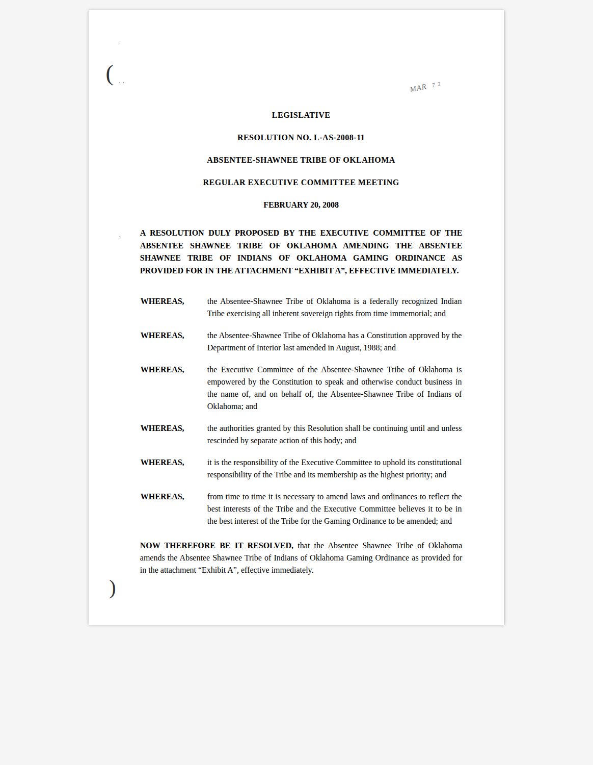(
)
.
. .
:
MAR 7 2
LEGISLATIVE
RESOLUTION NO. L-AS-2008-11
ABSENTEE-SHAWNEE TRIBE OF OKLAHOMA
REGULAR EXECUTIVE COMMITTEE MEETING
FEBRUARY 20, 2008
A RESOLUTION DULY PROPOSED BY THE EXECUTIVE COMMITTEE OF THE ABSENTEE SHAWNEE TRIBE OF OKLAHOMA AMENDING THE ABSENTEE SHAWNEE TRIBE OF INDIANS OF OKLAHOMA GAMING ORDINANCE AS PROVIDED FOR IN THE ATTACHMENT “EXHIBIT A”, EFFECTIVE IMMEDIATELY.
| WHEREAS, | the Absentee-Shawnee Tribe of Oklahoma is a federally recognized Indian Tribe exercising all inherent sovereign rights from time immemorial; and |
| WHEREAS, | the Absentee-Shawnee Tribe of Oklahoma has a Constitution approved by the Department of Interior last amended in August, 1988; and |
| WHEREAS, | the Executive Committee of the Absentee-Shawnee Tribe of Oklahoma is empowered by the Constitution to speak and otherwise conduct business in the name of, and on behalf of, the Absentee-Shawnee Tribe of Indians of Oklahoma; and |
| WHEREAS, | the authorities granted by this Resolution shall be continuing until and unless rescinded by separate action of this body; and |
| WHEREAS, | it is the responsibility of the Executive Committee to uphold its constitutional responsibility of the Tribe and its membership as the highest priority; and |
| WHEREAS, | from time to time it is necessary to amend laws and ordinances to reflect the best interests of the Tribe and the Executive Committee believes it to be in the best interest of the Tribe for the Gaming Ordinance to be amended; and |
NOW THEREFORE BE IT RESOLVED, that the Absentee Shawnee Tribe of Oklahoma amends the Absentee Shawnee Tribe of Indians of Oklahoma Gaming Ordinance as provided for in the attachment “Exhibit A”, effective immediately.